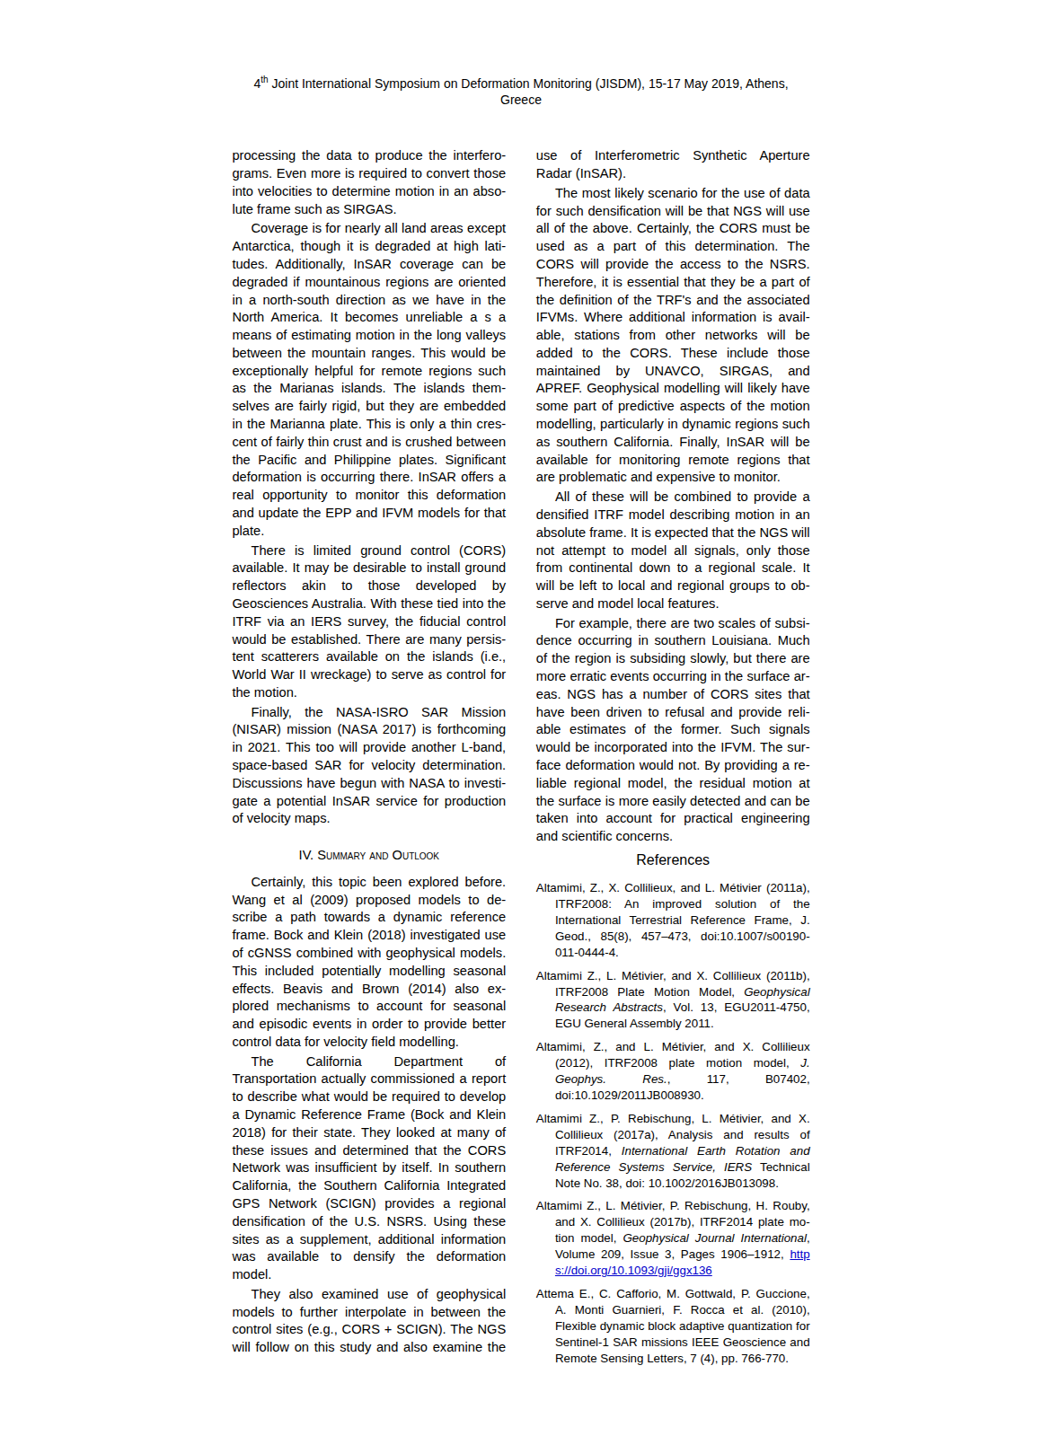4th Joint International Symposium on Deformation Monitoring (JISDM), 15-17 May 2019, Athens, Greece
processing the data to produce the interferograms. Even more is required to convert those into velocities to determine motion in an absolute frame such as SIRGAS.
Coverage is for nearly all land areas except Antarctica, though it is degraded at high latitudes. Additionally, InSAR coverage can be degraded if mountainous regions are oriented in a north-south direction as we have in the North America. It becomes unreliable a s a means of estimating motion in the long valleys between the mountain ranges. This would be exceptionally helpful for remote regions such as the Marianas islands. The islands themselves are fairly rigid, but they are embedded in the Marianna plate. This is only a thin crescent of fairly thin crust and is crushed between the Pacific and Philippine plates. Significant deformation is occurring there. InSAR offers a real opportunity to monitor this deformation and update the EPP and IFVM models for that plate.
There is limited ground control (CORS) available. It may be desirable to install ground reflectors akin to those developed by Geosciences Australia. With these tied into the ITRF via an IERS survey, the fiducial control would be established. There are many persistent scatterers available on the islands (i.e., World War II wreckage) to serve as control for the motion.
Finally, the NASA-ISRO SAR Mission (NISAR) mission (NASA 2017) is forthcoming in 2021. This too will provide another L-band, space-based SAR for velocity determination. Discussions have begun with NASA to investigate a potential InSAR service for production of velocity maps.
IV. Summary and Outlook
Certainly, this topic been explored before. Wang et al (2009) proposed models to describe a path towards a dynamic reference frame. Bock and Klein (2018) investigated use of cGNSS combined with geophysical models. This included potentially modelling seasonal effects. Beavis and Brown (2014) also explored mechanisms to account for seasonal and episodic events in order to provide better control data for velocity field modelling.
The California Department of Transportation actually commissioned a report to describe what would be required to develop a Dynamic Reference Frame (Bock and Klein 2018) for their state. They looked at many of these issues and determined that the CORS Network was insufficient by itself. In southern California, the Southern California Integrated GPS Network (SCIGN) provides a regional densification of the U.S. NSRS. Using these sites as a supplement, additional information was available to densify the deformation model.
They also examined use of geophysical models to further interpolate in between the control sites (e.g., CORS + SCIGN). The NGS will follow on this study and also examine the use of Interferometric Synthetic Aperture Radar (InSAR).
The most likely scenario for the use of data for such densification will be that NGS will use all of the above. Certainly, the CORS must be used as a part of this determination. The CORS will provide the access to the NSRS. Therefore, it is essential that they be a part of the definition of the TRF's and the associated IFVMs. Where additional information is available, stations from other networks will be added to the CORS. These include those maintained by UNAVCO, SIRGAS, and APREF. Geophysical modelling will likely have some part of predictive aspects of the motion modelling, particularly in dynamic regions such as southern California. Finally, InSAR will be available for monitoring remote regions that are problematic and expensive to monitor.
All of these will be combined to provide a densified ITRF model describing motion in an absolute frame. It is expected that the NGS will not attempt to model all signals, only those from continental down to a regional scale. It will be left to local and regional groups to observe and model local features.
For example, there are two scales of subsidence occurring in southern Louisiana. Much of the region is subsiding slowly, but there are more erratic events occurring in the surface areas. NGS has a number of CORS sites that have been driven to refusal and provide reliable estimates of the former. Such signals would be incorporated into the IFVM. The surface deformation would not. By providing a reliable regional model, the residual motion at the surface is more easily detected and can be taken into account for practical engineering and scientific concerns.
References
Altamimi, Z., X. Collilieux, and L. Métivier (2011a), ITRF2008: An improved solution of the International Terrestrial Reference Frame, J. Geod., 85(8), 457–473, doi:10.1007/s00190-011-0444-4.
Altamimi Z., L. Métivier, and X. Collilieux (2011b), ITRF2008 Plate Motion Model, Geophysical Research Abstracts, Vol. 13, EGU2011-4750, EGU General Assembly 2011.
Altamimi, Z., and L. Métivier, and X. Collilieux (2012), ITRF2008 plate motion model, J. Geophys. Res., 117, B07402, doi:10.1029/2011JB008930.
Altamimi Z., P. Rebischung, L. Métivier, and X. Collilieux (2017a), Analysis and results of ITRF2014, International Earth Rotation and Reference Systems Service, IERS Technical Note No. 38, doi: 10.1002/2016JB013098.
Altamimi Z., L. Métivier, P. Rebischung, H. Rouby, and X. Collilieux (2017b), ITRF2014 plate motion model, Geophysical Journal International, Volume 209, Issue 3, Pages 1906–1912, https://doi.org/10.1093/gji/ggx136
Attema E., C. Cafforio, M. Gottwald, P. Guccione, A. Monti Guarnieri, F. Rocca et al. (2010), Flexible dynamic block adaptive quantization for Sentinel-1 SAR missions IEEE Geoscience and Remote Sensing Letters, 7 (4), pp. 766-770.